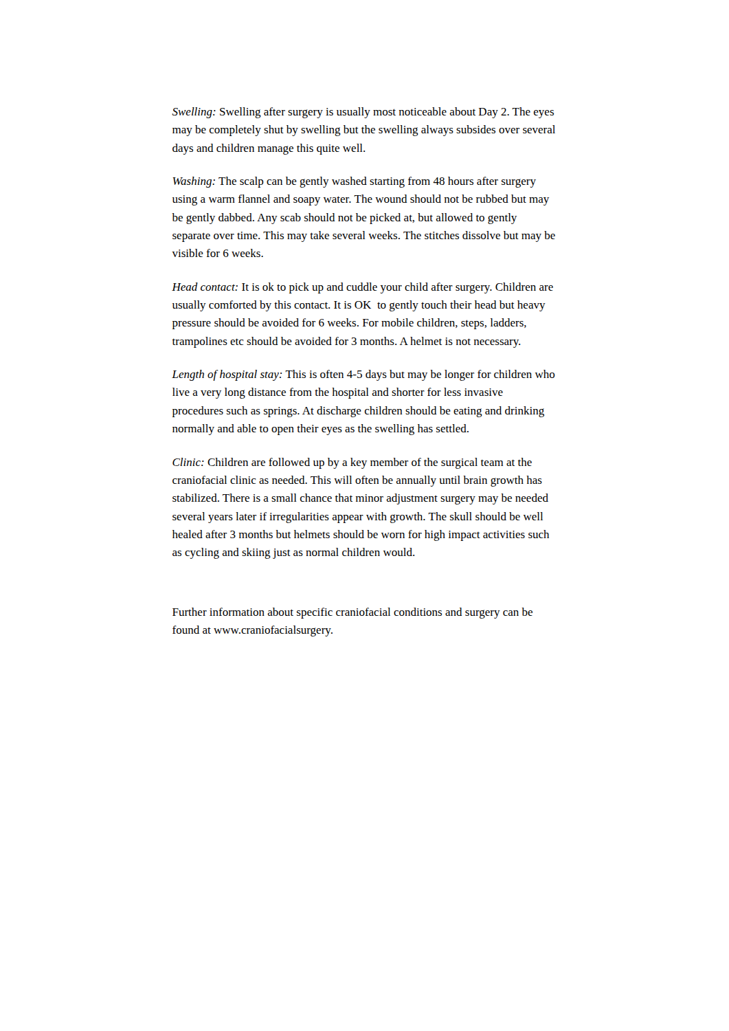Swelling: Swelling after surgery is usually most noticeable about Day 2. The eyes may be completely shut by swelling but the swelling always subsides over several days and children manage this quite well.
Washing: The scalp can be gently washed starting from 48 hours after surgery using a warm flannel and soapy water. The wound should not be rubbed but may be gently dabbed. Any scab should not be picked at, but allowed to gently separate over time. This may take several weeks. The stitches dissolve but may be visible for 6 weeks.
Head contact: It is ok to pick up and cuddle your child after surgery. Children are usually comforted by this contact. It is OK to gently touch their head but heavy pressure should be avoided for 6 weeks. For mobile children, steps, ladders, trampolines etc should be avoided for 3 months. A helmet is not necessary.
Length of hospital stay: This is often 4-5 days but may be longer for children who live a very long distance from the hospital and shorter for less invasive procedures such as springs. At discharge children should be eating and drinking normally and able to open their eyes as the swelling has settled.
Clinic: Children are followed up by a key member of the surgical team at the craniofacial clinic as needed. This will often be annually until brain growth has stabilized. There is a small chance that minor adjustment surgery may be needed several years later if irregularities appear with growth. The skull should be well healed after 3 months but helmets should be worn for high impact activities such as cycling and skiing just as normal children would.
Further information about specific craniofacial conditions and surgery can be found at www.craniofacialsurgery.